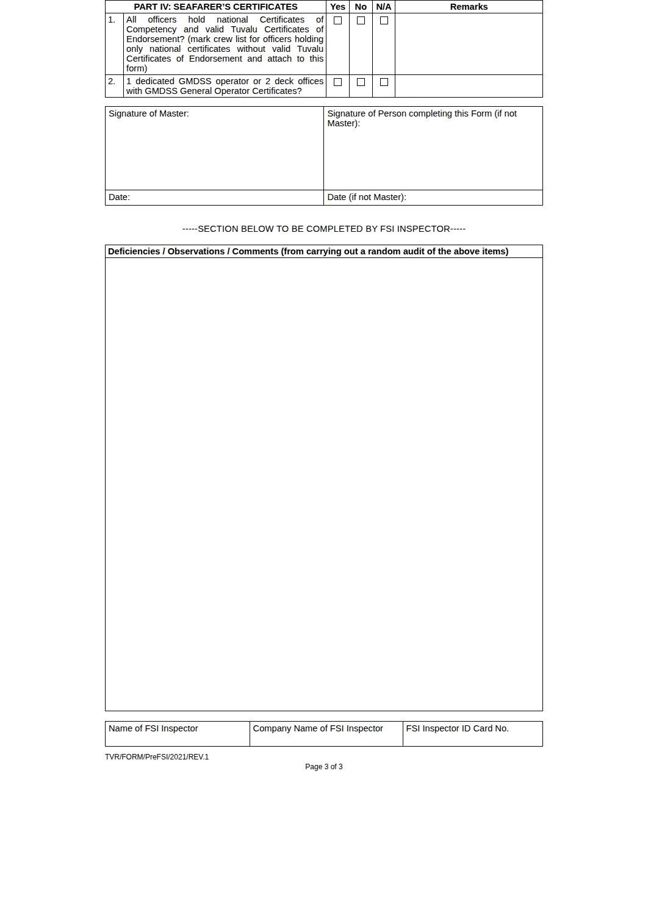| PART IV: SEAFARER’S CERTIFICATES | Yes | No | N/A | Remarks |
| --- | --- | --- | --- | --- |
| 1. | All officers hold national Certificates of Competency and valid Tuvalu Certificates of Endorsement? (mark crew list for officers holding only national certificates without valid Tuvalu Certificates of Endorsement and attach to this form) | | | | |
| 2. | 1 dedicated GMDSS operator or 2 deck offices with GMDSS General Operator Certificates? | | | | |
| Signature of Master: | Signature of Person completing this Form (if not Master): |
| Date: | Date (if not Master): |
-----SECTION BELOW TO BE COMPLETED BY FSI INSPECTOR-----
| Deficiencies / Observations / Comments (from carrying out a random audit of the above items) |
| Name of FSI Inspector | Company Name of FSI Inspector | FSI Inspector ID Card No. |
TVR/FORM/PreFSI/2021/REV.1
Page 3 of 3